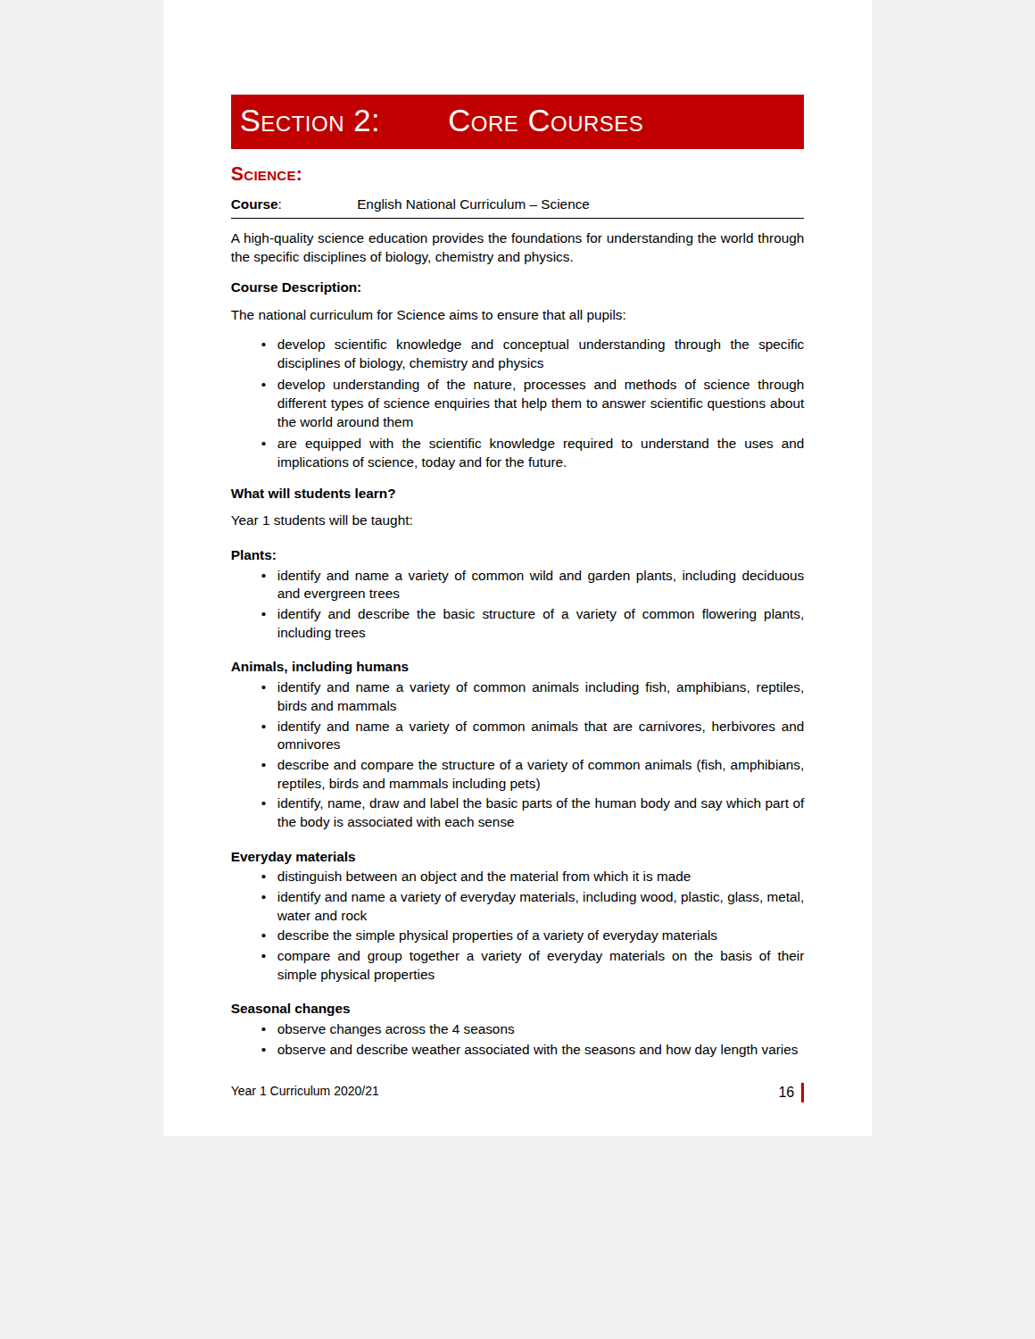Section 2: Core Courses
Science:
Course:English National Curriculum – Science
A high-quality science education provides the foundations for understanding the world through the specific disciplines of biology, chemistry and physics.
Course Description:
The national curriculum for Science aims to ensure that all pupils:
develop scientific knowledge and conceptual understanding through the specific disciplines of biology, chemistry and physics
develop understanding of the nature, processes and methods of science through different types of science enquiries that help them to answer scientific questions about the world around them
are equipped with the scientific knowledge required to understand the uses and implications of science, today and for the future.
What will students learn?
Year 1 students will be taught:
Plants:
identify and name a variety of common wild and garden plants, including deciduous and evergreen trees
identify and describe the basic structure of a variety of common flowering plants, including trees
Animals, including humans
identify and name a variety of common animals including fish, amphibians, reptiles, birds and mammals
identify and name a variety of common animals that are carnivores, herbivores and omnivores
describe and compare the structure of a variety of common animals (fish, amphibians, reptiles, birds and mammals including pets)
identify, name, draw and label the basic parts of the human body and say which part of the body is associated with each sense
Everyday materials
distinguish between an object and the material from which it is made
identify and name a variety of everyday materials, including wood, plastic, glass, metal, water and rock
describe the simple physical properties of a variety of everyday materials
compare and group together a variety of everyday materials on the basis of their simple physical properties
Seasonal changes
observe changes across the 4 seasons
observe and describe weather associated with the seasons and how day length varies
Year 1 Curriculum 2020/21
16